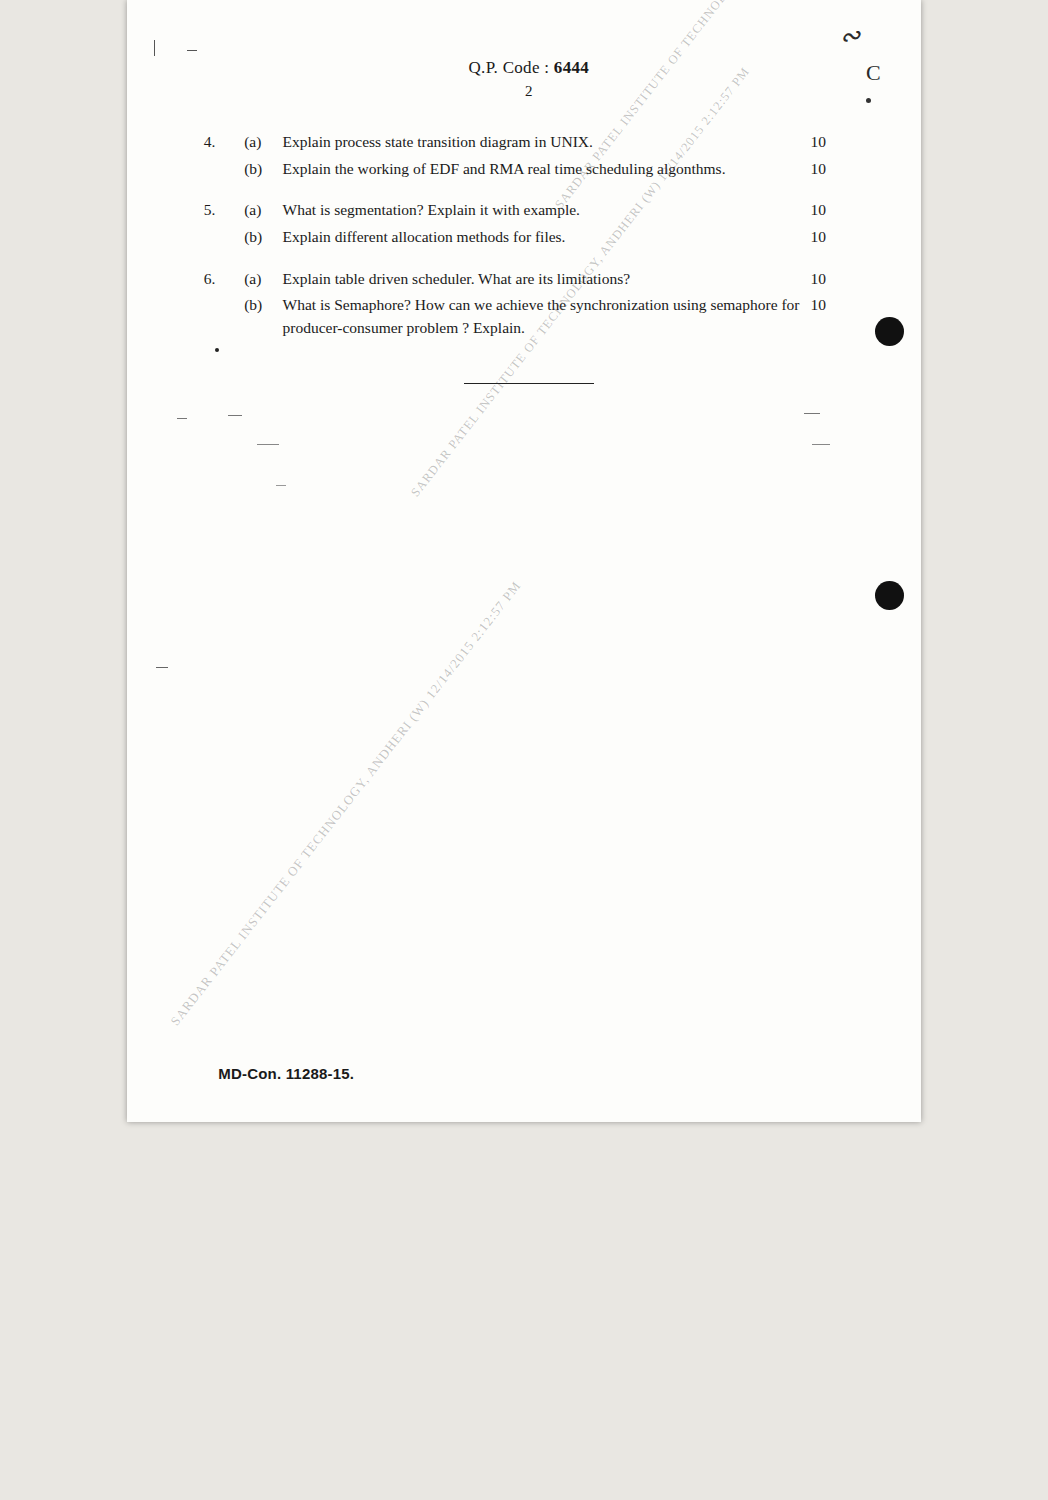∾
C
Q.P. Code : 6444
2
| 4. | (a) | Explain process state transition diagram in UNIX. | 10 |
| | (b) | Explain the working of EDF and RMA real time scheduling algonthms. | 10 |
| 5. | (a) | What is segmentation? Explain it with example. | 10 |
| | (b) | Explain different allocation methods for files. | 10 |
| 6. | (a) | Explain table driven scheduler. What are its limitations? | 10 |
| | (b) | What is Semaphore? How can we achieve the synchronization using semaphore for producer-consumer problem ? Explain. | 10 |
SARDAR PATEL INSTITUTE OF TECHNOLOGY, ANDHERI
SARDAR PATEL INSTITUTE OF TECHNOLOGY, ANDHERI (W) 12/14/2015 2:12:57 PM
SARDAR PATEL INSTITUTE OF TECHNOLOGY, ANDHERI (W) 12/14/2015 2:12:57 PM
MD-Con. 11288-15.